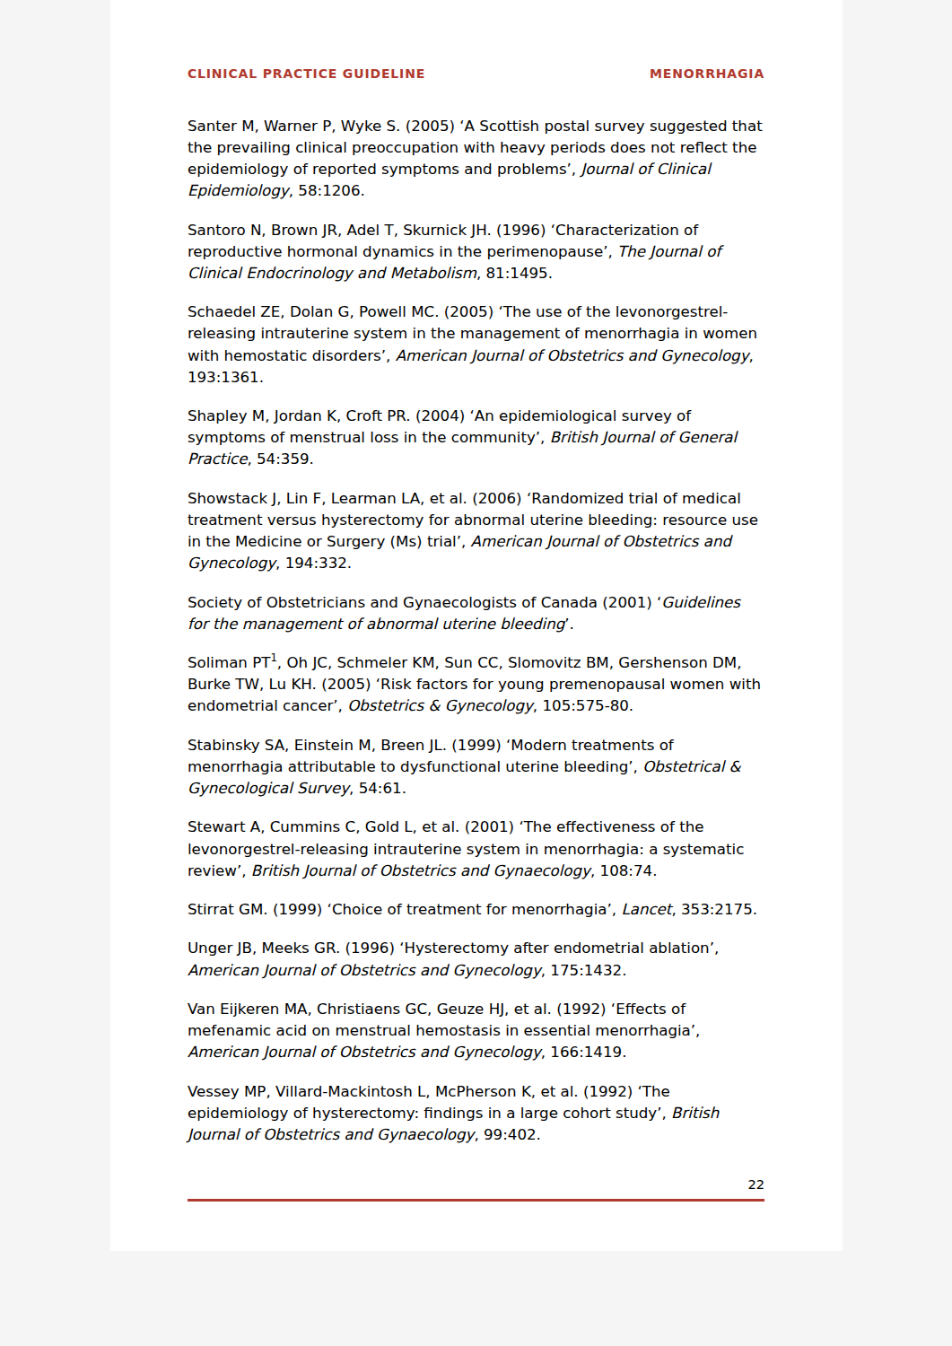Clinical Practice Guideline Menorrhagia
Santer M, Warner P, Wyke S. (2005) ‘A Scottish postal survey suggested that the prevailing clinical preoccupation with heavy periods does not reflect the epidemiology of reported symptoms and problems’, Journal of Clinical Epidemiology, 58:1206.
Santoro N, Brown JR, Adel T, Skurnick JH. (1996) ‘Characterization of reproductive hormonal dynamics in the perimenopause’, The Journal of Clinical Endocrinology and Metabolism, 81:1495.
Schaedel ZE, Dolan G, Powell MC. (2005) ‘The use of the levonorgestrel-releasing intrauterine system in the management of menorrhagia in women with hemostatic disorders’, American Journal of Obstetrics and Gynecology, 193:1361.
Shapley M, Jordan K, Croft PR. (2004) ‘An epidemiological survey of symptoms of menstrual loss in the community’, British Journal of General Practice, 54:359.
Showstack J, Lin F, Learman LA, et al. (2006) ‘Randomized trial of medical treatment versus hysterectomy for abnormal uterine bleeding: resource use in the Medicine or Surgery (Ms) trial’, American Journal of Obstetrics and Gynecology, 194:332.
Society of Obstetricians and Gynaecologists of Canada (2001) ‘Guidelines for the management of abnormal uterine bleeding’.
Soliman PT1, Oh JC, Schmeler KM, Sun CC, Slomovitz BM, Gershenson DM, Burke TW, Lu KH. (2005) ‘Risk factors for young premenopausal women with endometrial cancer’, Obstetrics & Gynecology, 105:575-80.
Stabinsky SA, Einstein M, Breen JL. (1999) ‘Modern treatments of menorrhagia attributable to dysfunctional uterine bleeding’, Obstetrical & Gynecological Survey, 54:61.
Stewart A, Cummins C, Gold L, et al. (2001) ‘The effectiveness of the levonorgestrel-releasing intrauterine system in menorrhagia: a systematic review’, British Journal of Obstetrics and Gynaecology, 108:74.
Stirrat GM. (1999) ‘Choice of treatment for menorrhagia’, Lancet, 353:2175.
Unger JB, Meeks GR. (1996) ‘Hysterectomy after endometrial ablation’, American Journal of Obstetrics and Gynecology, 175:1432.
Van Eijkeren MA, Christiaens GC, Geuze HJ, et al. (1992) ‘Effects of mefenamic acid on menstrual hemostasis in essential menorrhagia’, American Journal of Obstetrics and Gynecology, 166:1419.
Vessey MP, Villard-Mackintosh L, McPherson K, et al. (1992) ‘The epidemiology of hysterectomy: findings in a large cohort study’, British Journal of Obstetrics and Gynaecology, 99:402.
22